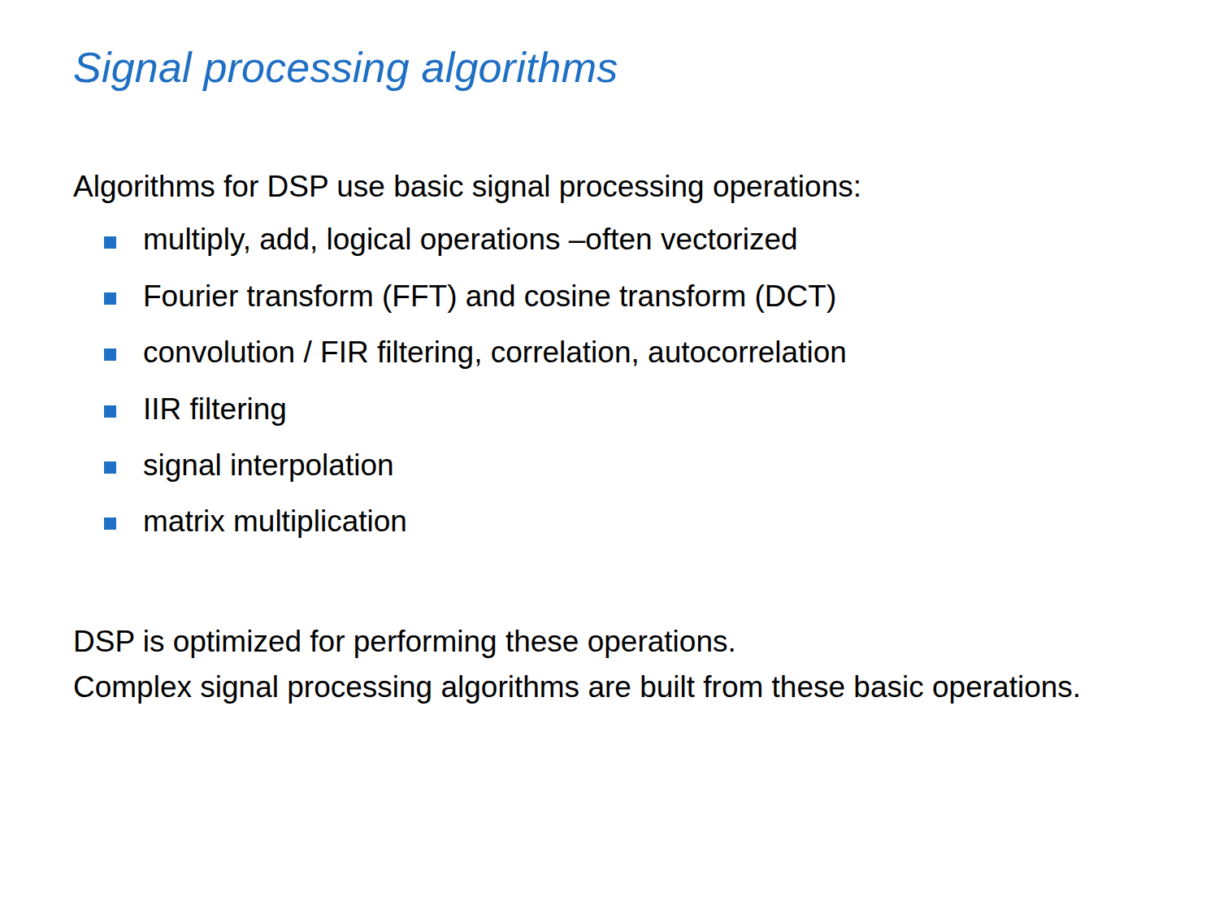Signal processing algorithms
Algorithms for DSP use basic signal processing operations:
multiply, add, logical operations –often vectorized
Fourier transform (FFT) and cosine transform (DCT)
convolution / FIR filtering, correlation, autocorrelation
IIR filtering
signal interpolation
matrix multiplication
DSP is optimized for performing these operations.
Complex signal processing algorithms are built from these basic operations.